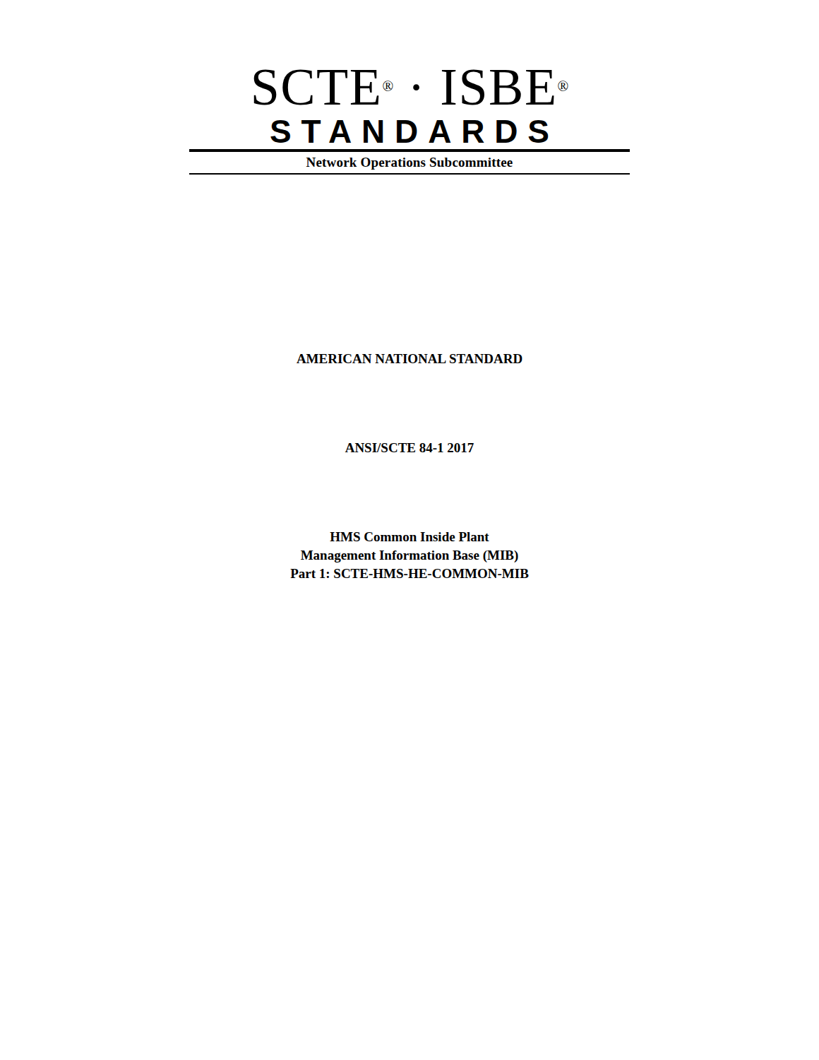SCTE® · ISBE®
STANDARDS
Network Operations Subcommittee
AMERICAN NATIONAL STANDARD
ANSI/SCTE 84-1 2017
HMS Common Inside Plant
Management Information Base (MIB)
Part 1: SCTE-HMS-HE-COMMON-MIB